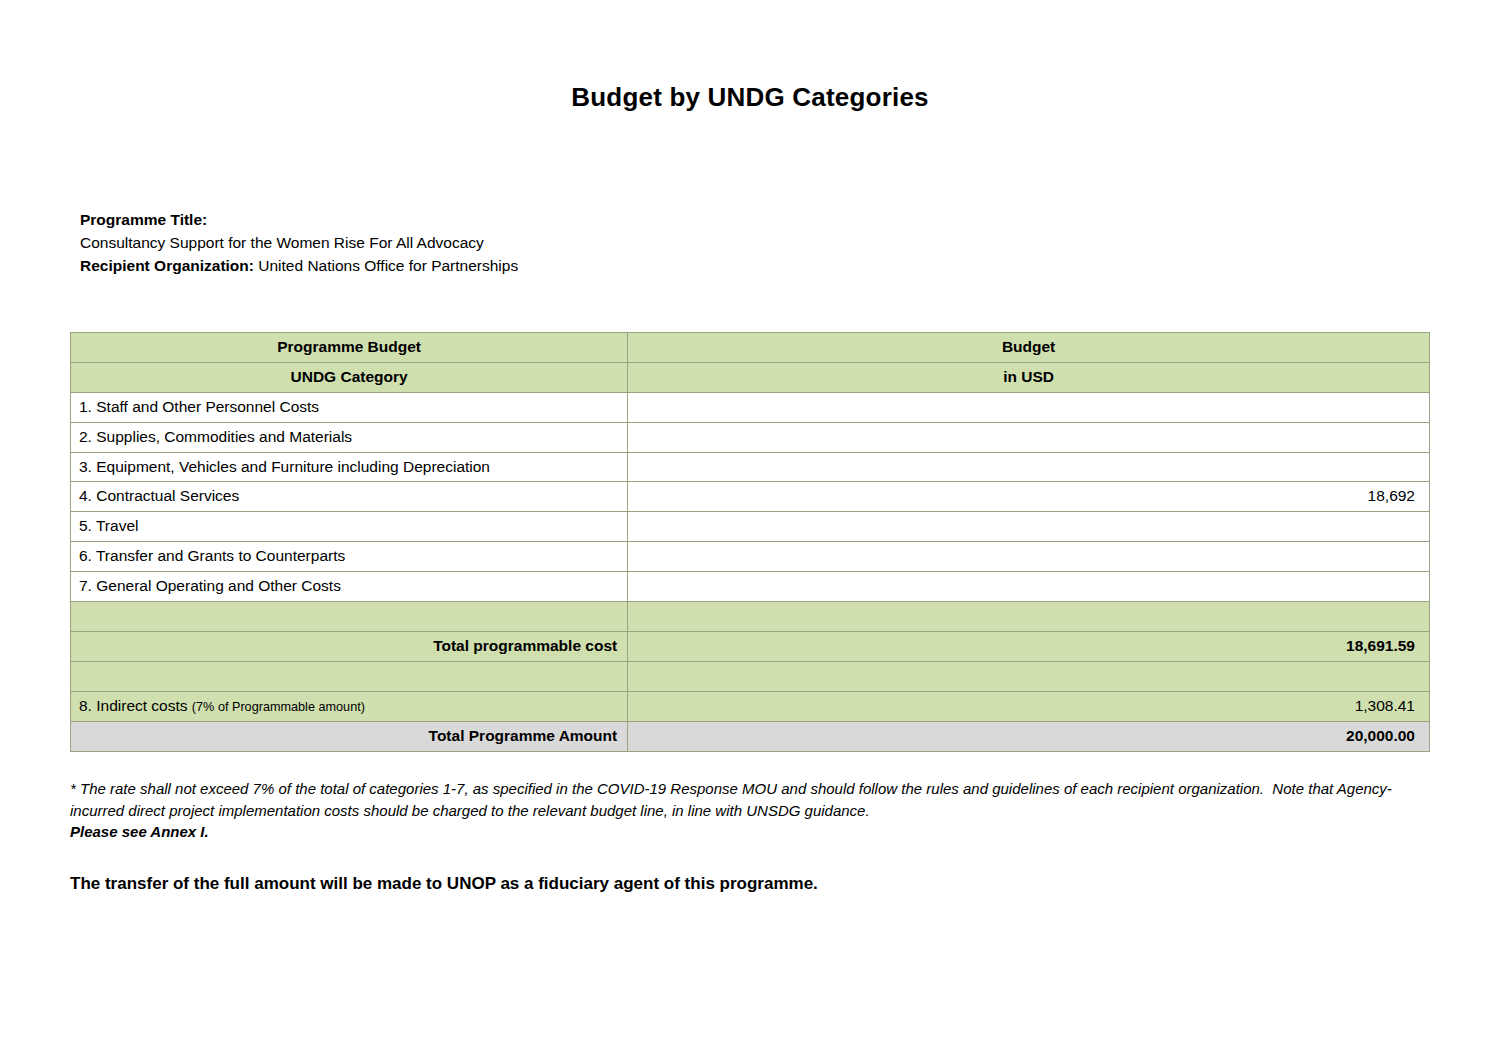Budget by UNDG Categories
Programme Title:
Consultancy Support for the Women Rise For All Advocacy
Recipient Organization: United Nations Office for Partnerships
| Programme Budget | Budget |
| --- | --- |
| UNDG Category | in USD |
| 1. Staff and Other Personnel Costs | |
| 2. Supplies, Commodities and Materials | |
| 3. Equipment, Vehicles and Furniture including Depreciation | |
| 4. Contractual Services | 18,692 |
| 5. Travel | |
| 6. Transfer and Grants to Counterparts | |
| 7. General Operating and Other Costs | |
| Total programmable cost | 18,691.59 |
| 8. Indirect costs (7% of Programmable amount) | 1,308.41 |
| Total Programme Amount | 20,000.00 |
* The rate shall not exceed 7% of the total of categories 1-7, as specified in the COVID-19 Response MOU and should follow the rules and guidelines of each recipient organization. Note that Agency-incurred direct project implementation costs should be charged to the relevant budget line, in line with UNSDG guidance.
Please see Annex I.
The transfer of the full amount will be made to UNOP as a fiduciary agent of this programme.